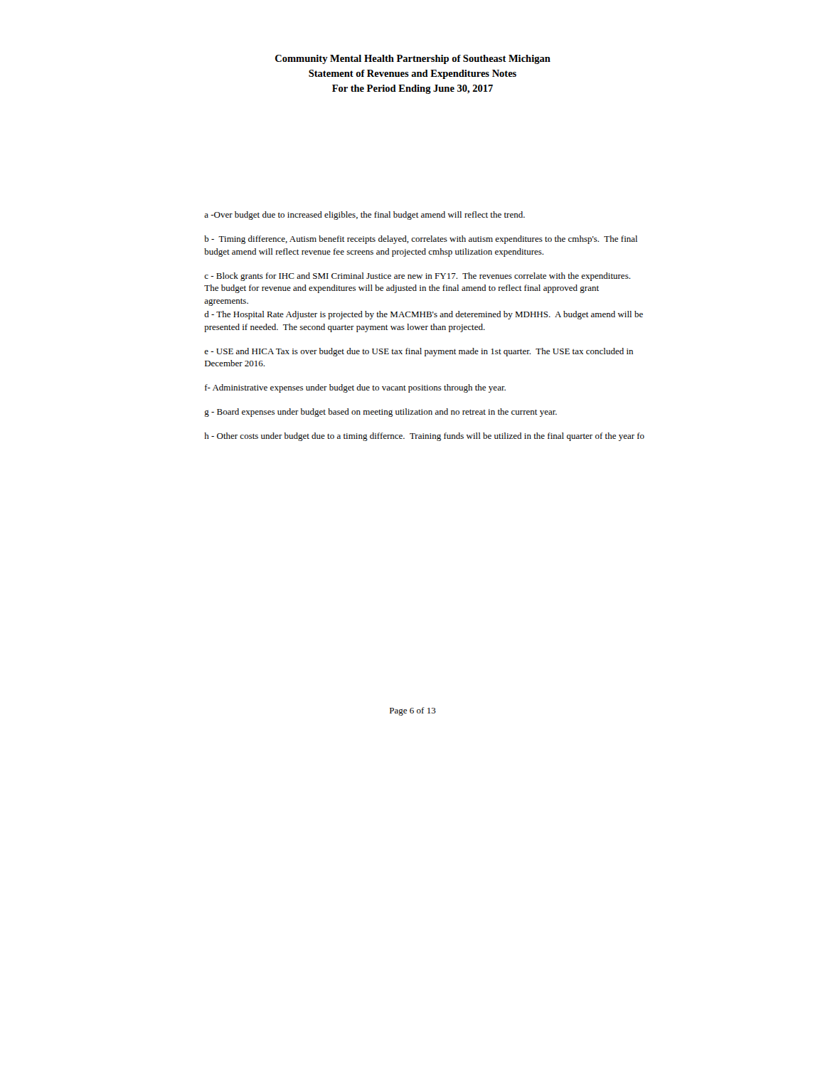Community Mental Health Partnership of Southeast Michigan
Statement of Revenues and Expenditures Notes
For the Period Ending June 30, 2017
a -Over budget due to increased eligibles, the final budget amend will reflect the trend.
b - Timing difference, Autism benefit receipts delayed, correlates with autism expenditures to the cmhsp's. The final budget amend will reflect revenue fee screens and projected cmhsp utilization expenditures.
c - Block grants for IHC and SMI Criminal Justice are new in FY17. The revenues correlate with the expenditures. The budget for revenue and expenditures will be adjusted in the final amend to reflect final approved grant agreements.
d - The Hospital Rate Adjuster is projected by the MACMHB's and deteremined by MDHHS. A budget amend will be presented if needed. The second quarter payment was lower than projected.
e - USE and HICA Tax is over budget due to USE tax final payment made in 1st quarter. The USE tax concluded in December 2016.
f- Administrative expenses under budget due to vacant positions through the year.
g - Board expenses under budget based on meeting utilization and no retreat in the current year.
h - Other costs under budget due to a timing differnce. Training funds will be utilized in the final quarter of the year for staff development.
Page 6 of 13